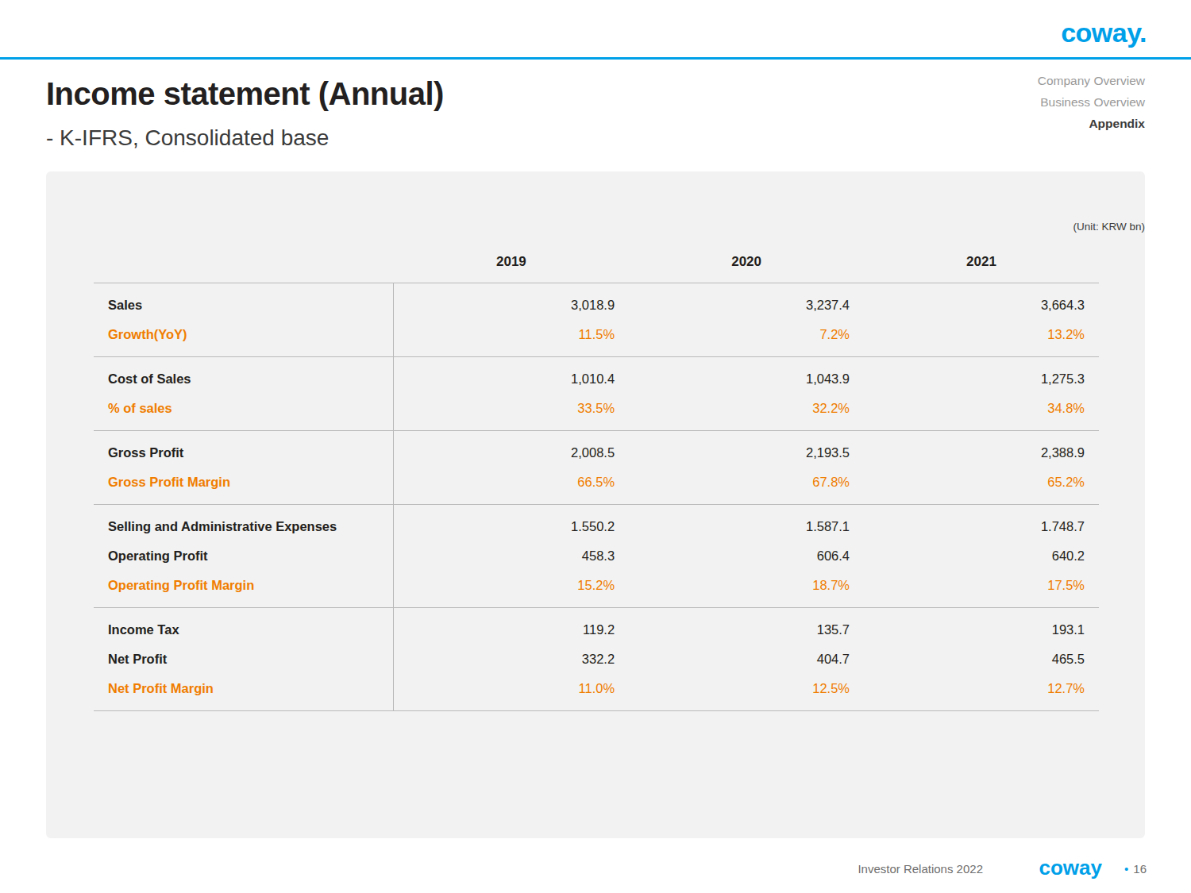coway.
Company Overview
Business Overview
Appendix
Income statement (Annual)
- K-IFRS, Consolidated base
(Unit: KRW bn)
| | 2019 | 2020 | 2021 |
| --- | --- | --- | --- |
| Sales | 3,018.9 | 3,237.4 | 3,664.3 |
| Growth(YoY) | 11.5% | 7.2% | 13.2% |
| Cost of Sales | 1,010.4 | 1,043.9 | 1,275.3 |
| % of sales | 33.5% | 32.2% | 34.8% |
| Gross Profit | 2,008.5 | 2,193.5 | 2,388.9 |
| Gross Profit Margin | 66.5% | 67.8% | 65.2% |
| Selling and Administrative Expenses | 1.550.2 | 1.587.1 | 1.748.7 |
| Operating Profit | 458.3 | 606.4 | 640.2 |
| Operating Profit Margin | 15.2% | 18.7% | 17.5% |
| Income Tax | 119.2 | 135.7 | 193.1 |
| Net Profit | 332.2 | 404.7 | 465.5 |
| Net Profit Margin | 11.0% | 12.5% | 12.7% |
Investor Relations 2022
coway
•16